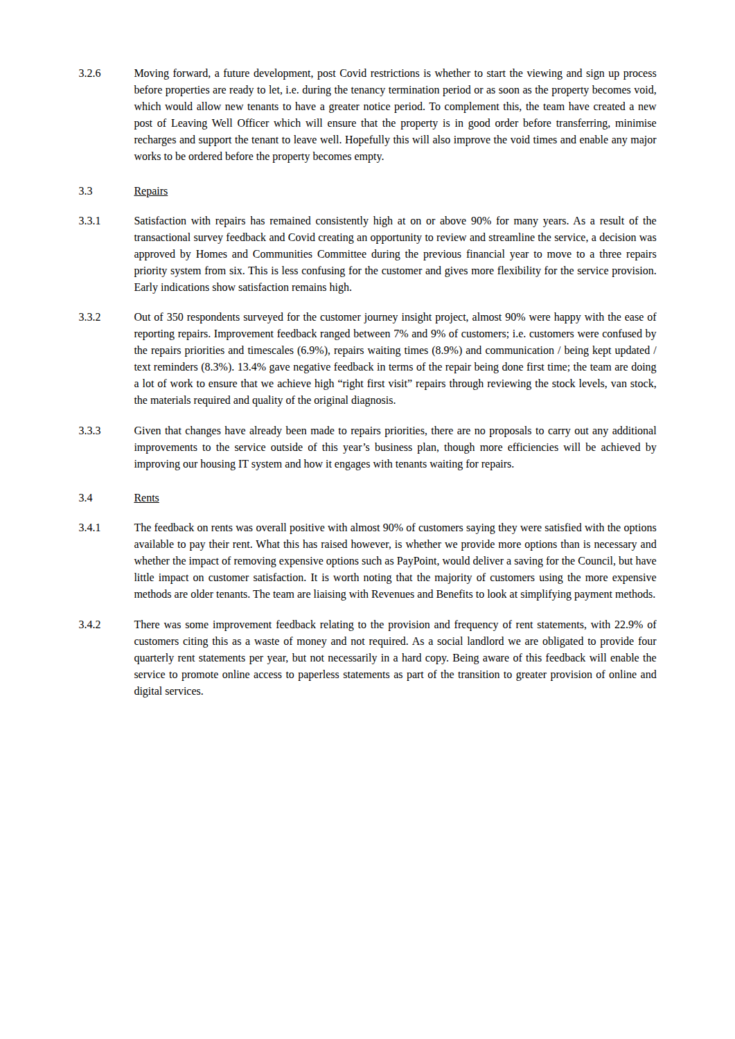3.2.6
Moving forward, a future development, post Covid restrictions is whether to start the viewing and sign up process before properties are ready to let, i.e. during the tenancy termination period or as soon as the property becomes void, which would allow new tenants to have a greater notice period. To complement this, the team have created a new post of Leaving Well Officer which will ensure that the property is in good order before transferring, minimise recharges and support the tenant to leave well. Hopefully this will also improve the void times and enable any major works to be ordered before the property becomes empty.
3.3
Repairs
3.3.1
Satisfaction with repairs has remained consistently high at on or above 90% for many years. As a result of the transactional survey feedback and Covid creating an opportunity to review and streamline the service, a decision was approved by Homes and Communities Committee during the previous financial year to move to a three repairs priority system from six. This is less confusing for the customer and gives more flexibility for the service provision. Early indications show satisfaction remains high.
3.3.2
Out of 350 respondents surveyed for the customer journey insight project, almost 90% were happy with the ease of reporting repairs. Improvement feedback ranged between 7% and 9% of customers; i.e. customers were confused by the repairs priorities and timescales (6.9%), repairs waiting times (8.9%) and communication / being kept updated / text reminders (8.3%). 13.4% gave negative feedback in terms of the repair being done first time; the team are doing a lot of work to ensure that we achieve high “right first visit” repairs through reviewing the stock levels, van stock, the materials required and quality of the original diagnosis.
3.3.3
Given that changes have already been made to repairs priorities, there are no proposals to carry out any additional improvements to the service outside of this year’s business plan, though more efficiencies will be achieved by improving our housing IT system and how it engages with tenants waiting for repairs.
3.4
Rents
3.4.1
The feedback on rents was overall positive with almost 90% of customers saying they were satisfied with the options available to pay their rent. What this has raised however, is whether we provide more options than is necessary and whether the impact of removing expensive options such as PayPoint, would deliver a saving for the Council, but have little impact on customer satisfaction. It is worth noting that the majority of customers using the more expensive methods are older tenants. The team are liaising with Revenues and Benefits to look at simplifying payment methods.
3.4.2
There was some improvement feedback relating to the provision and frequency of rent statements, with 22.9% of customers citing this as a waste of money and not required. As a social landlord we are obligated to provide four quarterly rent statements per year, but not necessarily in a hard copy. Being aware of this feedback will enable the service to promote online access to paperless statements as part of the transition to greater provision of online and digital services.